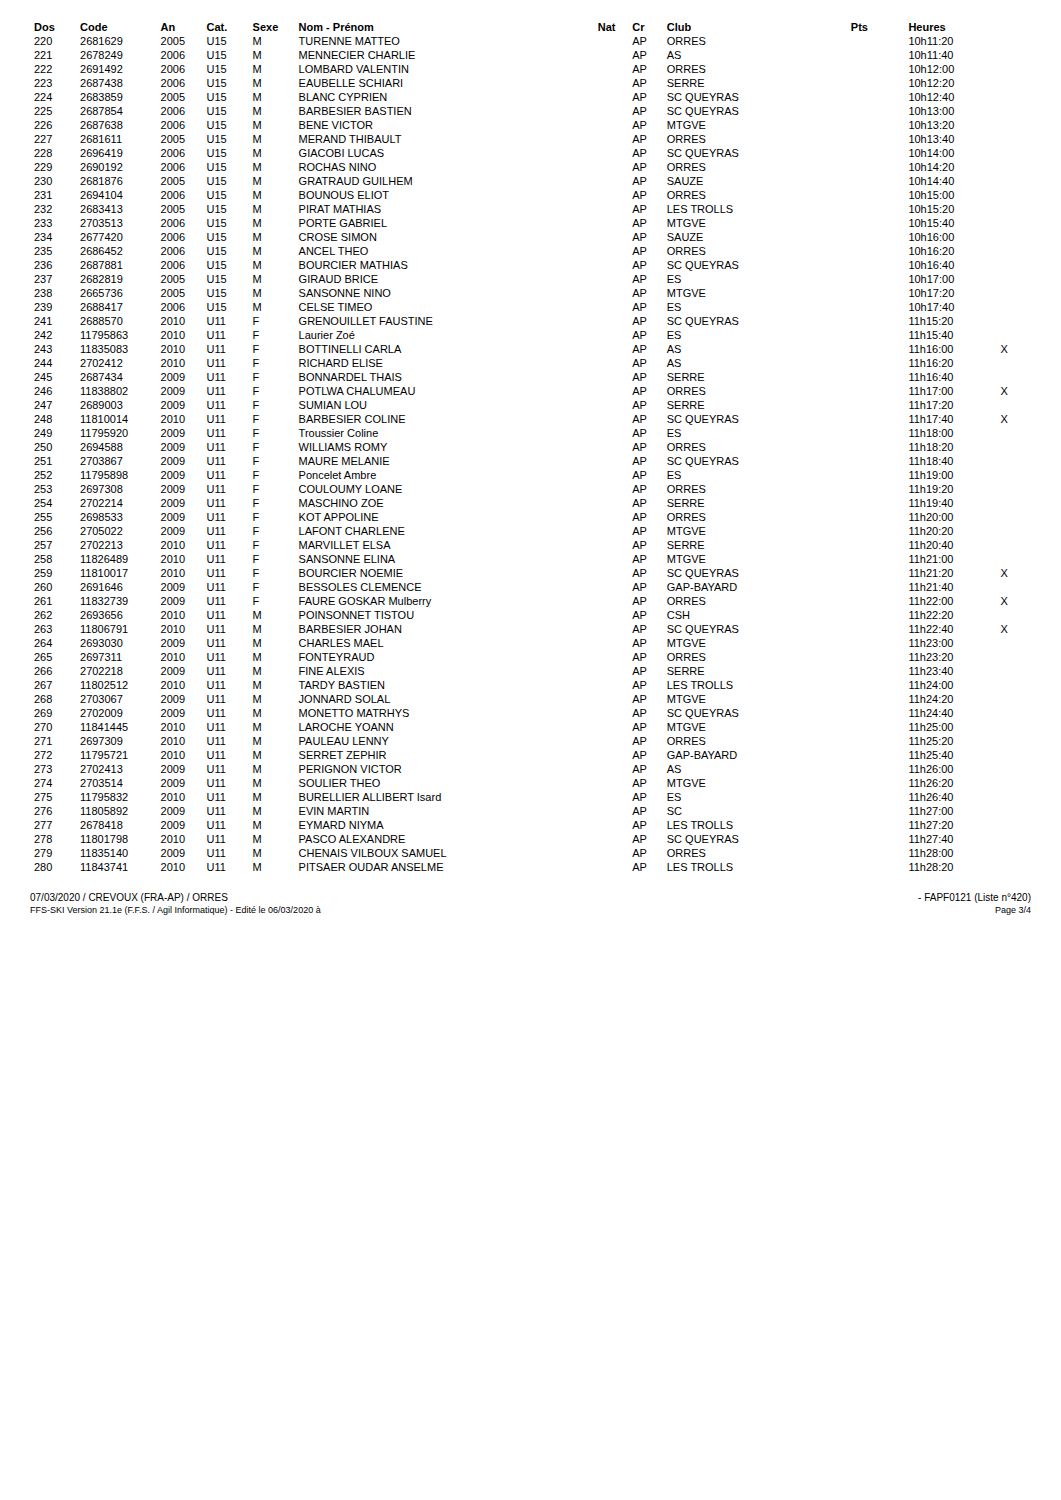| Dos | Code | An | Cat. | Sexe | Nom - Prénom | Nat | Cr | Club | Pts | Heures | |
| --- | --- | --- | --- | --- | --- | --- | --- | --- | --- | --- | --- |
| 220 | 2681629 | 2005 | U15 | M | TURENNE MATTEO | | AP | ORRES | | 10h11:20 | |
| 221 | 2678249 | 2006 | U15 | M | MENNECIER CHARLIE | | AP | AS | | 10h11:40 | |
| 222 | 2691492 | 2006 | U15 | M | LOMBARD VALENTIN | | AP | ORRES | | 10h12:00 | |
| 223 | 2687438 | 2006 | U15 | M | EAUBELLE SCHIARI | | AP | SERRE | | 10h12:20 | |
| 224 | 2683859 | 2005 | U15 | M | BLANC CYPRIEN | | AP | SC QUEYRAS | | 10h12:40 | |
| 225 | 2687854 | 2006 | U15 | M | BARBESIER BASTIEN | | AP | SC QUEYRAS | | 10h13:00 | |
| 226 | 2687638 | 2006 | U15 | M | BENE VICTOR | | AP | MTGVE | | 10h13:20 | |
| 227 | 2681611 | 2005 | U15 | M | MERAND THIBAULT | | AP | ORRES | | 10h13:40 | |
| 228 | 2696419 | 2006 | U15 | M | GIACOBI LUCAS | | AP | SC QUEYRAS | | 10h14:00 | |
| 229 | 2690192 | 2006 | U15 | M | ROCHAS NINO | | AP | ORRES | | 10h14:20 | |
| 230 | 2681876 | 2005 | U15 | M | GRATRAUD GUILHEM | | AP | SAUZE | | 10h14:40 | |
| 231 | 2694104 | 2006 | U15 | M | BOUNOUS ELIOT | | AP | ORRES | | 10h15:00 | |
| 232 | 2683413 | 2005 | U15 | M | PIRAT MATHIAS | | AP | LES TROLLS | | 10h15:20 | |
| 233 | 2703513 | 2006 | U15 | M | PORTE GABRIEL | | AP | MTGVE | | 10h15:40 | |
| 234 | 2677420 | 2006 | U15 | M | CROSE SIMON | | AP | SAUZE | | 10h16:00 | |
| 235 | 2686452 | 2006 | U15 | M | ANCEL THEO | | AP | ORRES | | 10h16:20 | |
| 236 | 2687881 | 2006 | U15 | M | BOURCIER MATHIAS | | AP | SC QUEYRAS | | 10h16:40 | |
| 237 | 2682819 | 2005 | U15 | M | GIRAUD BRICE | | AP | ES | | 10h17:00 | |
| 238 | 2665736 | 2005 | U15 | M | SANSONNE NINO | | AP | MTGVE | | 10h17:20 | |
| 239 | 2688417 | 2006 | U15 | M | CELSE TIMEO | | AP | ES | | 10h17:40 | |
| 241 | 2688570 | 2010 | U11 | F | GRENOUILLET FAUSTINE | | AP | SC QUEYRAS | | 11h15:20 | |
| 242 | 11795863 | 2010 | U11 | F | Laurier Zoé | | AP | ES | | 11h15:40 | |
| 243 | 11835083 | 2010 | U11 | F | BOTTINELLI CARLA | | AP | AS | | 11h16:00 | X |
| 244 | 2702412 | 2010 | U11 | F | RICHARD ELISE | | AP | AS | | 11h16:20 | |
| 245 | 2687434 | 2009 | U11 | F | BONNARDEL THAIS | | AP | SERRE | | 11h16:40 | |
| 246 | 11838802 | 2009 | U11 | F | POTLWA CHALUMEAU | | AP | ORRES | | 11h17:00 | X |
| 247 | 2689003 | 2009 | U11 | F | SUMIAN LOU | | AP | SERRE | | 11h17:20 | |
| 248 | 11810014 | 2010 | U11 | F | BARBESIER COLINE | | AP | SC QUEYRAS | | 11h17:40 | X |
| 249 | 11795920 | 2009 | U11 | F | Troussier Coline | | AP | ES | | 11h18:00 | |
| 250 | 2694588 | 2009 | U11 | F | WILLIAMS ROMY | | AP | ORRES | | 11h18:20 | |
| 251 | 2703867 | 2009 | U11 | F | MAURE MELANIE | | AP | SC QUEYRAS | | 11h18:40 | |
| 252 | 11795898 | 2009 | U11 | F | Poncelet Ambre | | AP | ES | | 11h19:00 | |
| 253 | 2697308 | 2009 | U11 | F | COULOUMY LOANE | | AP | ORRES | | 11h19:20 | |
| 254 | 2702214 | 2009 | U11 | F | MASCHINO ZOE | | AP | SERRE | | 11h19:40 | |
| 255 | 2698533 | 2009 | U11 | F | KOT APPOLINE | | AP | ORRES | | 11h20:00 | |
| 256 | 2705022 | 2009 | U11 | F | LAFONT CHARLENE | | AP | MTGVE | | 11h20:20 | |
| 257 | 2702213 | 2010 | U11 | F | MARVILLET ELSA | | AP | SERRE | | 11h20:40 | |
| 258 | 11826489 | 2010 | U11 | F | SANSONNE ELINA | | AP | MTGVE | | 11h21:00 | |
| 259 | 11810017 | 2010 | U11 | F | BOURCIER NOEMIE | | AP | SC QUEYRAS | | 11h21:20 | X |
| 260 | 2691646 | 2009 | U11 | F | BESSOLES CLEMENCE | | AP | GAP-BAYARD | | 11h21:40 | |
| 261 | 11832739 | 2009 | U11 | F | FAURE GOSKAR Mulberry | | AP | ORRES | | 11h22:00 | X |
| 262 | 2693656 | 2010 | U11 | M | POINSONNET TISTOU | | AP | CSH | | 11h22:20 | |
| 263 | 11806791 | 2010 | U11 | M | BARBESIER JOHAN | | AP | SC QUEYRAS | | 11h22:40 | X |
| 264 | 2693030 | 2009 | U11 | M | CHARLES MAEL | | AP | MTGVE | | 11h23:00 | |
| 265 | 2697311 | 2010 | U11 | M | FONTEYRAUD | | AP | ORRES | | 11h23:20 | |
| 266 | 2702218 | 2009 | U11 | M | FINE ALEXIS | | AP | SERRE | | 11h23:40 | |
| 267 | 11802512 | 2010 | U11 | M | TARDY BASTIEN | | AP | LES TROLLS | | 11h24:00 | |
| 268 | 2703067 | 2009 | U11 | M | JONNARD SOLAL | | AP | MTGVE | | 11h24:20 | |
| 269 | 2702009 | 2009 | U11 | M | MONETTO MATRHYS | | AP | SC QUEYRAS | | 11h24:40 | |
| 270 | 11841445 | 2010 | U11 | M | LAROCHE YOANN | | AP | MTGVE | | 11h25:00 | |
| 271 | 2697309 | 2010 | U11 | M | PAULEAU LENNY | | AP | ORRES | | 11h25:20 | |
| 272 | 11795721 | 2010 | U11 | M | SERRET ZEPHIR | | AP | GAP-BAYARD | | 11h25:40 | |
| 273 | 2702413 | 2009 | U11 | M | PERIGNON VICTOR | | AP | AS | | 11h26:00 | |
| 274 | 2703514 | 2009 | U11 | M | SOULIER THEO | | AP | MTGVE | | 11h26:20 | |
| 275 | 11795832 | 2010 | U11 | M | BURELLIER ALLIBERT Isard | | AP | ES | | 11h26:40 | |
| 276 | 11805892 | 2009 | U11 | M | EVIN MARTIN | | AP | SC | | 11h27:00 | |
| 277 | 2678418 | 2009 | U11 | M | EYMARD NIYMA | | AP | LES TROLLS | | 11h27:20 | |
| 278 | 11801798 | 2010 | U11 | M | PASCO ALEXANDRE | | AP | SC QUEYRAS | | 11h27:40 | |
| 279 | 11835140 | 2009 | U11 | M | CHENAIS VILBOUX SAMUEL | | AP | ORRES | | 11h28:00 | |
| 280 | 11843741 | 2010 | U11 | M | PITSAER OUDAR ANSELME | | AP | LES TROLLS | | 11h28:20 | |
07/03/2020 / CREVOUX (FRA-AP) / ORRES
- FAPF0121 (Liste n°420)
FFS-SKI Version 21.1e (F.F.S. / Agil Informatique) - Edité le 06/03/2020 à
Page 3/4